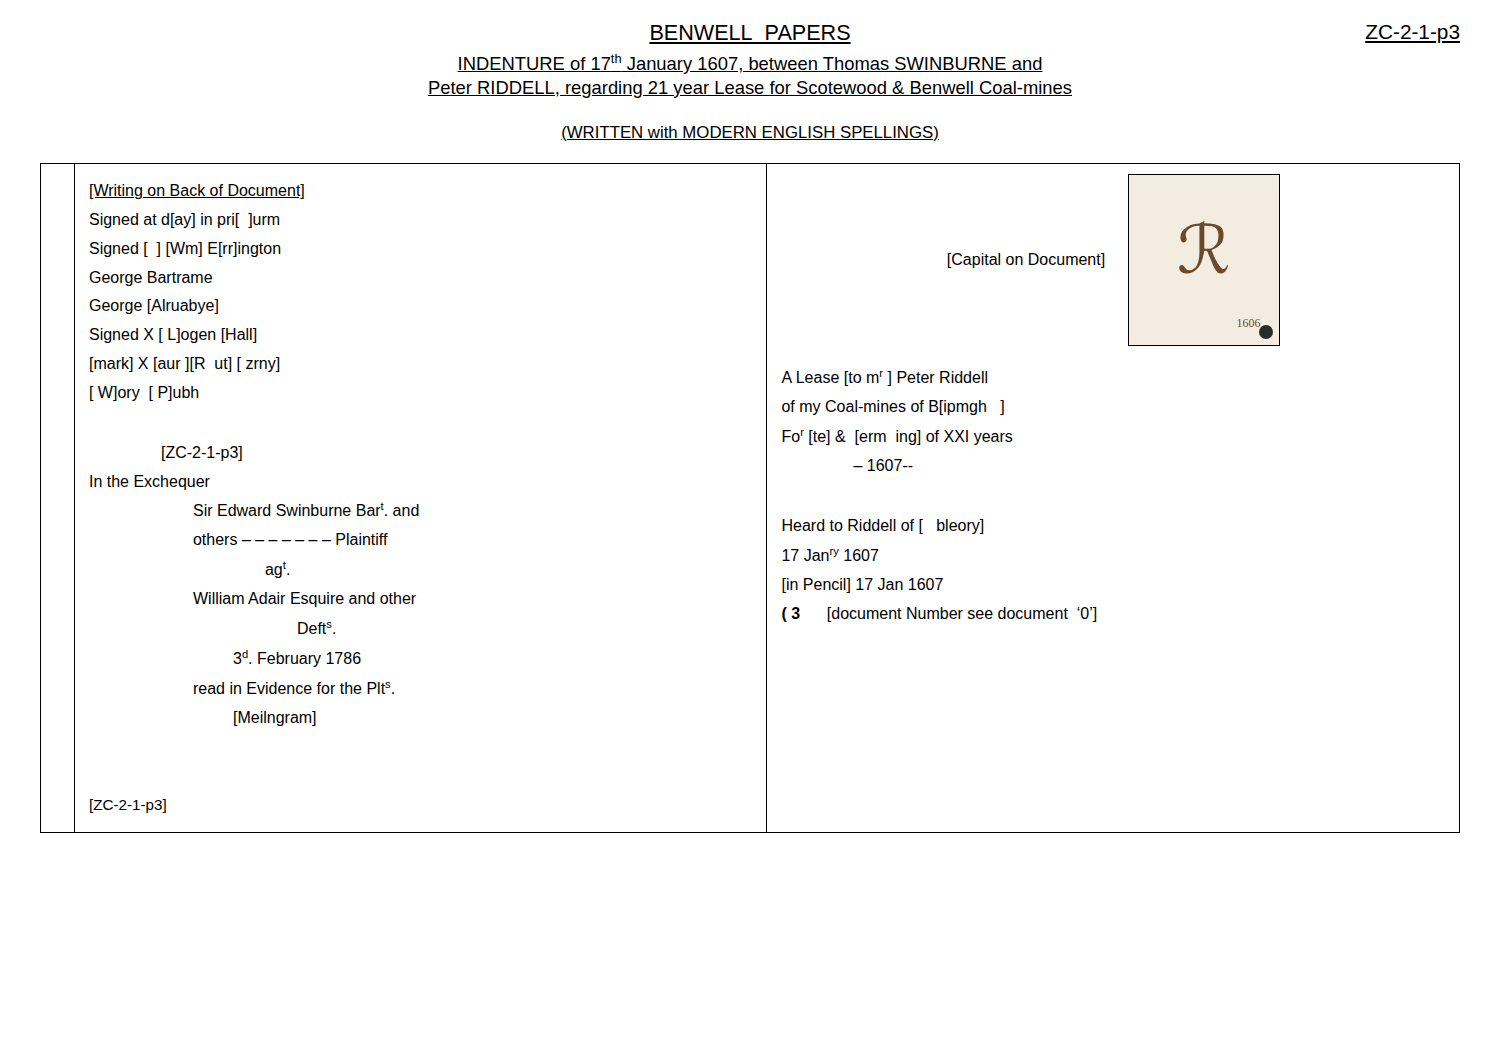ZC-2-1-p3
BENWELL PAPERS
INDENTURE of 17th January 1607, between Thomas SWINBURNE and
Peter RIDDELL, regarding 21 year Lease for Scotewood & Benwell Coal-mines
(WRITTEN with MODERN ENGLISH SPELLINGS)
| | [Writing on Back of Document] Signed at d[ay] in pri[ ]urm Signed [ ] [Wm] E[rr]ington George Bartrame George [Alruabye] Signed X [ L]ogen [Hall] [mark] X [aur ][R ut] [ zrny] [ W]ory [ P]ubh [ZC-2-1-p3] In the Exchequer Sir Edward Swinburne Bar t . and others – – – – – – – Plaintiff ag t . William Adair Esquire and other Deft s . 3 d . February 1786 read in Evidence for the Plt s . [Meilngram] [ZC-2-1-p3] | [Capital on Document] ℛ 1606 A Lease [to m r ] Peter Riddell of my Coal-mines of B[ipmgh ] Fo r [te] & [erm ing] of XXI years – 1607-- Heard to Riddell of [ bleory] 17 Jan ry 1607 [in Pencil] 17 Jan 1607 ( 3 [document Number see document ‘0’] |